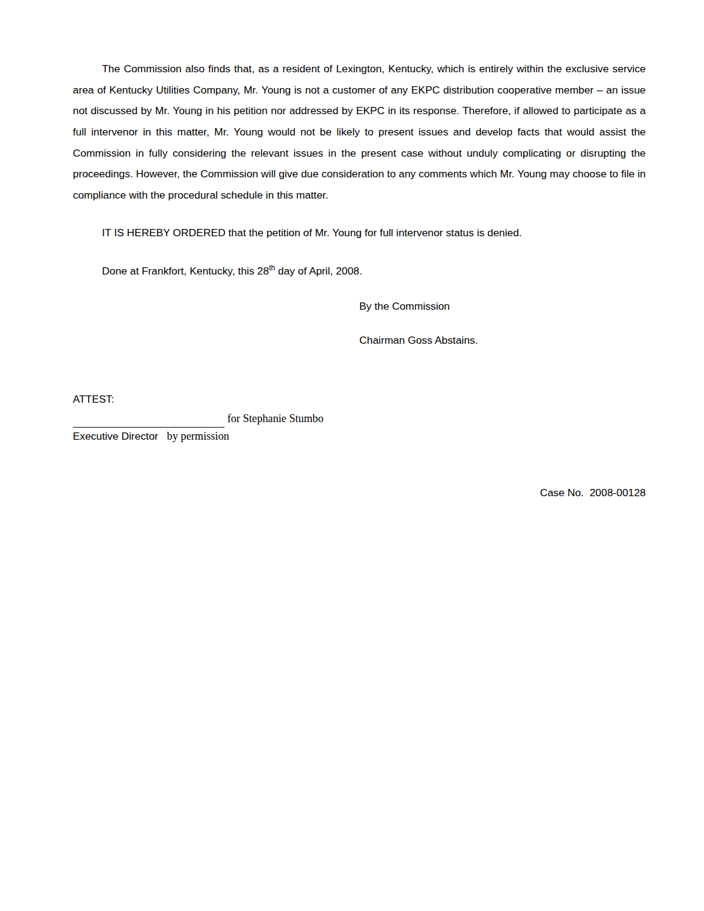The Commission also finds that, as a resident of Lexington, Kentucky, which is entirely within the exclusive service area of Kentucky Utilities Company, Mr. Young is not a customer of any EKPC distribution cooperative member – an issue not discussed by Mr. Young in his petition nor addressed by EKPC in its response. Therefore, if allowed to participate as a full intervenor in this matter, Mr. Young would not be likely to present issues and develop facts that would assist the Commission in fully considering the relevant issues in the present case without unduly complicating or disrupting the proceedings. However, the Commission will give due consideration to any comments which Mr. Young may choose to file in compliance with the procedural schedule in this matter.
IT IS HEREBY ORDERED that the petition of Mr. Young for full intervenor status is denied.
Done at Frankfort, Kentucky, this 28th day of April, 2008.
By the Commission
Chairman Goss Abstains.
ATTEST:
for Stephanie Stumbo
Executive Director by permission
Case No. 2008-00128